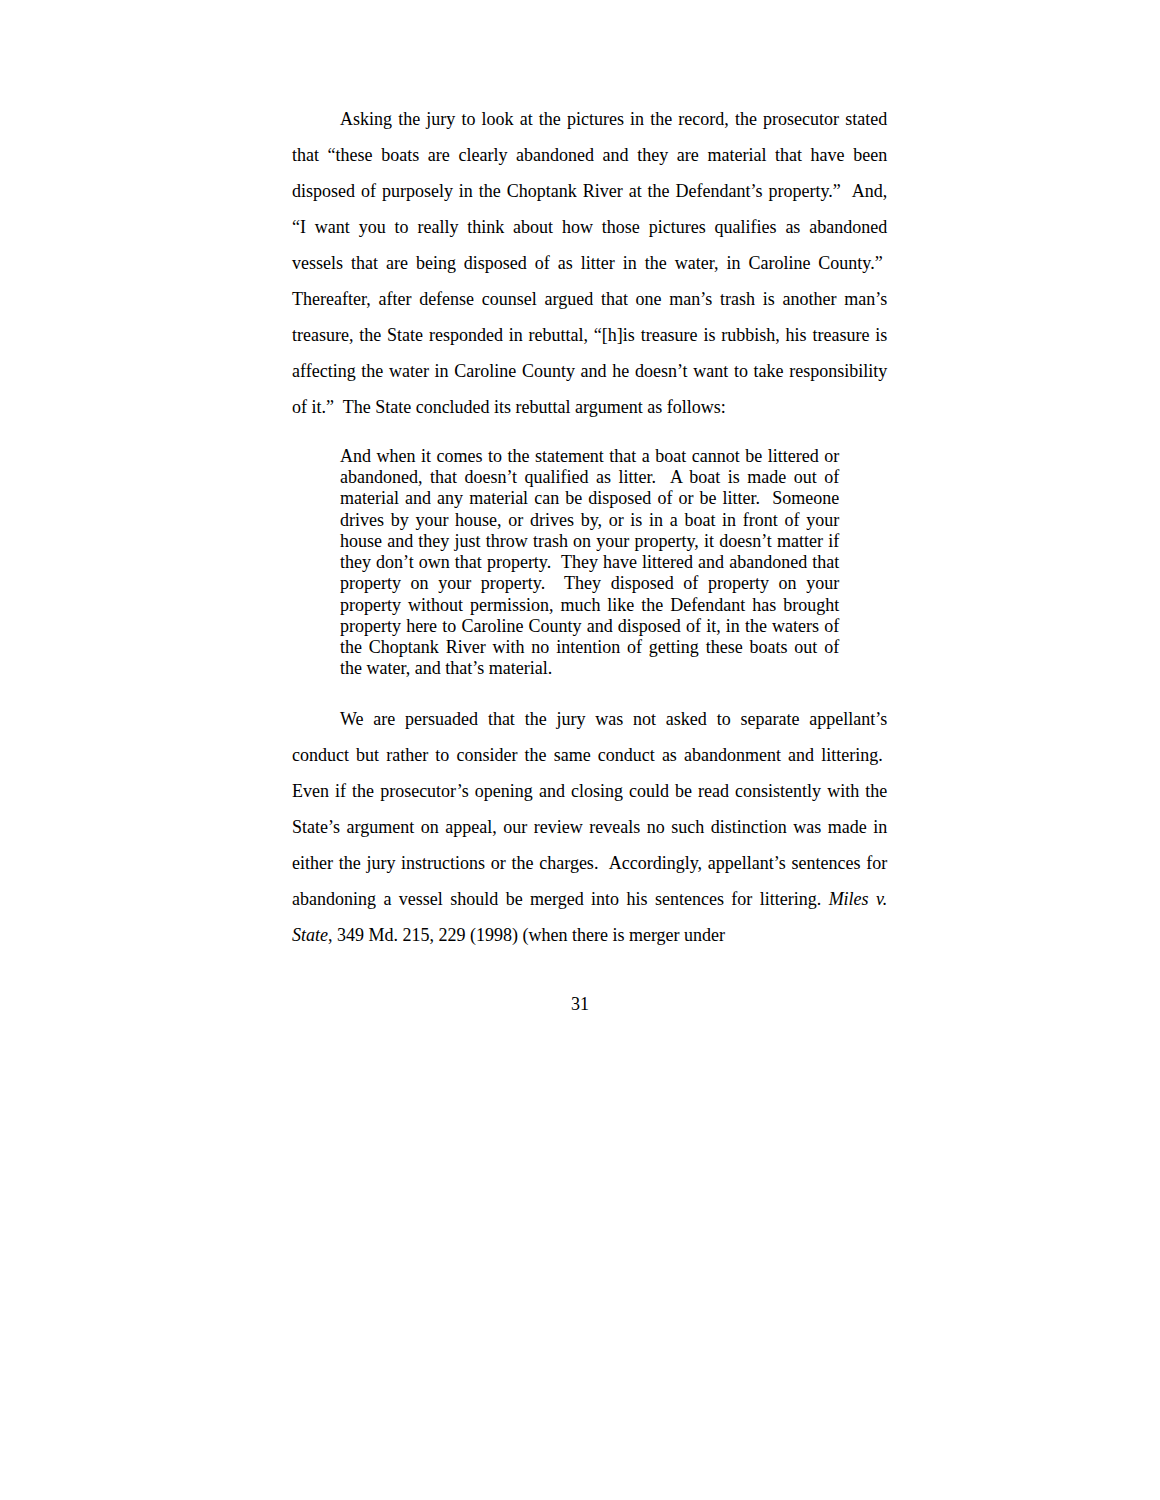Asking the jury to look at the pictures in the record, the prosecutor stated that “these boats are clearly abandoned and they are material that have been disposed of purposely in the Choptank River at the Defendant’s property.” And, “I want you to really think about how those pictures qualifies as abandoned vessels that are being disposed of as litter in the water, in Caroline County.” Thereafter, after defense counsel argued that one man’s trash is another man’s treasure, the State responded in rebuttal, “[h]is treasure is rubbish, his treasure is affecting the water in Caroline County and he doesn’t want to take responsibility of it.” The State concluded its rebuttal argument as follows:
And when it comes to the statement that a boat cannot be littered or abandoned, that doesn’t qualified as litter. A boat is made out of material and any material can be disposed of or be litter. Someone drives by your house, or drives by, or is in a boat in front of your house and they just throw trash on your property, it doesn’t matter if they don’t own that property. They have littered and abandoned that property on your property. They disposed of property on your property without permission, much like the Defendant has brought property here to Caroline County and disposed of it, in the waters of the Choptank River with no intention of getting these boats out of the water, and that’s material.
We are persuaded that the jury was not asked to separate appellant’s conduct but rather to consider the same conduct as abandonment and littering. Even if the prosecutor’s opening and closing could be read consistently with the State’s argument on appeal, our review reveals no such distinction was made in either the jury instructions or the charges. Accordingly, appellant’s sentences for abandoning a vessel should be merged into his sentences for littering. Miles v. State, 349 Md. 215, 229 (1998) (when there is merger under
31